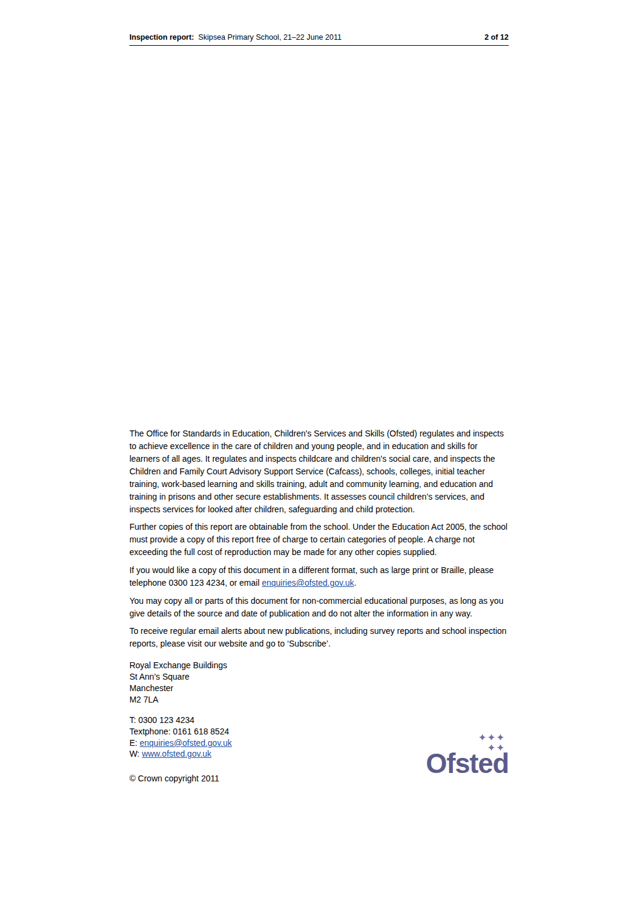Inspection report: Skipsea Primary School, 21–22 June 2011 2 of 12
The Office for Standards in Education, Children's Services and Skills (Ofsted) regulates and inspects to achieve excellence in the care of children and young people, and in education and skills for learners of all ages. It regulates and inspects childcare and children's social care, and inspects the Children and Family Court Advisory Support Service (Cafcass), schools, colleges, initial teacher training, work-based learning and skills training, adult and community learning, and education and training in prisons and other secure establishments. It assesses council children’s services, and inspects services for looked after children, safeguarding and child protection.
Further copies of this report are obtainable from the school. Under the Education Act 2005, the school must provide a copy of this report free of charge to certain categories of people. A charge not exceeding the full cost of reproduction may be made for any other copies supplied.
If you would like a copy of this document in a different format, such as large print or Braille, please telephone 0300 123 4234, or email enquiries@ofsted.gov.uk.
You may copy all or parts of this document for non-commercial educational purposes, as long as you give details of the source and date of publication and do not alter the information in any way.
To receive regular email alerts about new publications, including survey reports and school inspection reports, please visit our website and go to ‘Subscribe’.
Royal Exchange Buildings
St Ann's Square
Manchester
M2 7LA
T: 0300 123 4234
Textphone: 0161 618 8524
E: enquiries@ofsted.gov.uk
W: www.ofsted.gov.uk
✦✦✦
✦✦
Ofsted
© Crown copyright 2011